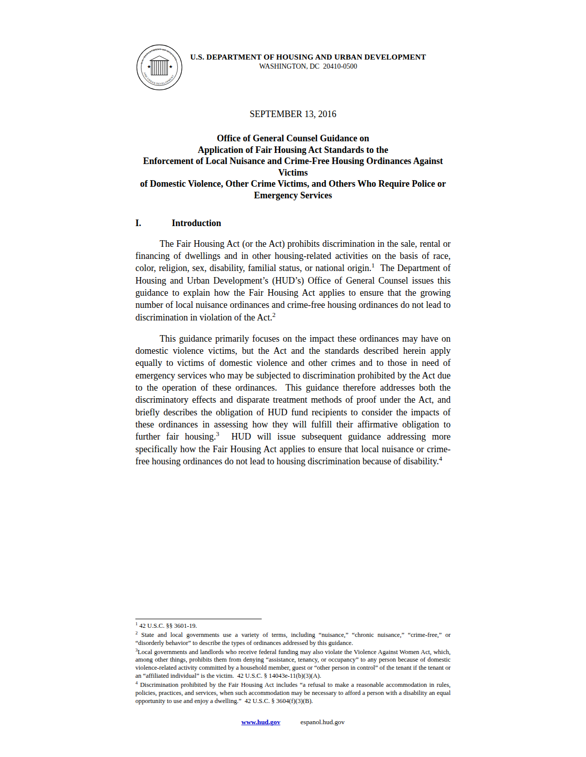★ ★ U.S. DEPARTMENT OF HOUSING AND URBAN DEVELOPMENT
U.S. DEPARTMENT OF HOUSING AND URBAN DEVELOPMENT
WASHINGTON, DC 20410-0500
SEPTEMBER 13, 2016
Office of General Counsel Guidance on
Application of Fair Housing Act Standards to the
Enforcement of Local Nuisance and Crime-Free Housing Ordinances Against Victims
of Domestic Violence, Other Crime Victims, and Others Who Require Police or
Emergency Services
I. Introduction
The Fair Housing Act (or the Act) prohibits discrimination in the sale, rental or financing of dwellings and in other housing-related activities on the basis of race, color, religion, sex, disability, familial status, or national origin.1 The Department of Housing and Urban Development’s (HUD’s) Office of General Counsel issues this guidance to explain how the Fair Housing Act applies to ensure that the growing number of local nuisance ordinances and crime-free housing ordinances do not lead to discrimination in violation of the Act.2
This guidance primarily focuses on the impact these ordinances may have on domestic violence victims, but the Act and the standards described herein apply equally to victims of domestic violence and other crimes and to those in need of emergency services who may be subjected to discrimination prohibited by the Act due to the operation of these ordinances. This guidance therefore addresses both the discriminatory effects and disparate treatment methods of proof under the Act, and briefly describes the obligation of HUD fund recipients to consider the impacts of these ordinances in assessing how they will fulfill their affirmative obligation to further fair housing.3 HUD will issue subsequent guidance addressing more specifically how the Fair Housing Act applies to ensure that local nuisance or crime-free housing ordinances do not lead to housing discrimination because of disability.4
1 42 U.S.C. §§ 3601-19.
2 State and local governments use a variety of terms, including “nuisance,” “chronic nuisance,” “crime-free,” or “disorderly behavior” to describe the types of ordinances addressed by this guidance.
3Local governments and landlords who receive federal funding may also violate the Violence Against Women Act, which, among other things, prohibits them from denying “assistance, tenancy, or occupancy” to any person because of domestic violence-related activity committed by a household member, guest or “other person in control” of the tenant if the tenant or an “affiliated individual” is the victim. 42 U.S.C. § 14043e-11(b)(3)(A).
4 Discrimination prohibited by the Fair Housing Act includes “a refusal to make a reasonable accommodation in rules, policies, practices, and services, when such accommodation may be necessary to afford a person with a disability an equal opportunity to use and enjoy a dwelling.” 42 U.S.C. § 3604(f)(3)(B).
www.hud.gov espanol.hud.gov